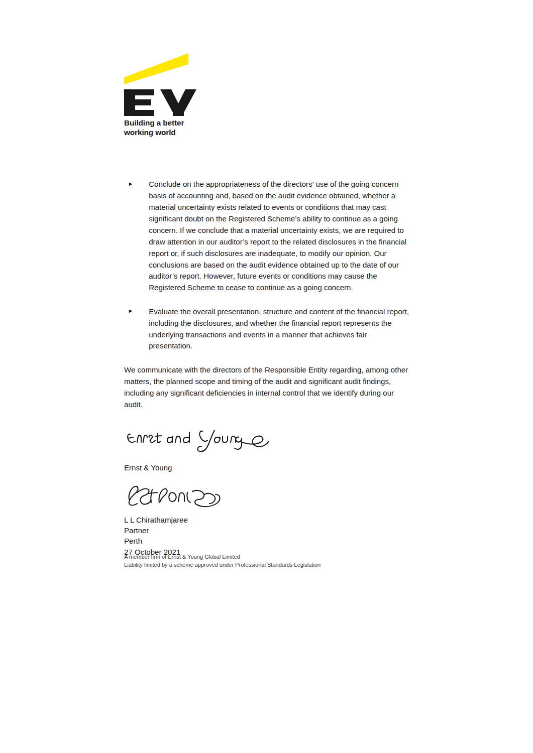Building a better
working world
Conclude on the appropriateness of the directors’ use of the going concern basis of accounting and, based on the audit evidence obtained, whether a material uncertainty exists related to events or conditions that may cast significant doubt on the Registered Scheme’s ability to continue as a going concern. If we conclude that a material uncertainty exists, we are required to draw attention in our auditor’s report to the related disclosures in the financial report or, if such disclosures are inadequate, to modify our opinion. Our conclusions are based on the audit evidence obtained up to the date of our auditor’s report. However, future events or conditions may cause the Registered Scheme to cease to continue as a going concern.
Evaluate the overall presentation, structure and content of the financial report, including the disclosures, and whether the financial report represents the underlying transactions and events in a manner that achieves fair presentation.
We communicate with the directors of the Responsible Entity regarding, among other matters, the planned scope and timing of the audit and significant audit findings, including any significant deficiencies in internal control that we identify during our audit.
Ernst & Young
L L Chirathamjaree
Partner
Perth
27 October 2021
A member firm of Ernst & Young Global Limited
Liability limited by a scheme approved under Professional Standards Legislation